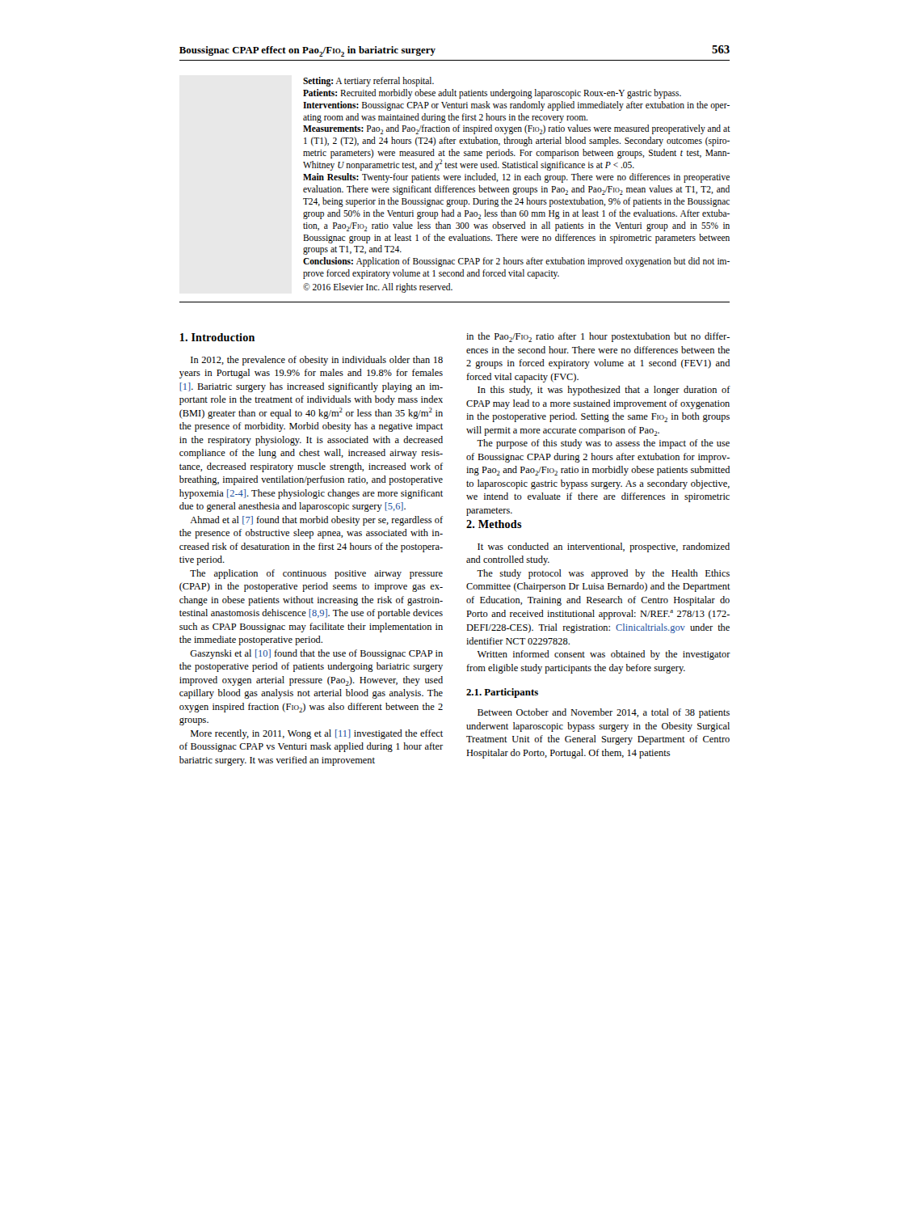Boussignac CPAP effect on Pao2/Fio2 in bariatric surgery 563
Setting: A tertiary referral hospital.
Patients: Recruited morbidly obese adult patients undergoing laparoscopic Roux-en-Y gastric bypass.
Interventions: Boussignac CPAP or Venturi mask was randomly applied immediately after extubation in the operating room and was maintained during the first 2 hours in the recovery room.
Measurements: Pao2 and Pao2/fraction of inspired oxygen (Fio2) ratio values were measured preoperatively and at 1 (T1), 2 (T2), and 24 hours (T24) after extubation, through arterial blood samples. Secondary outcomes (spirometric parameters) were measured at the same periods. For comparison between groups, Student t test, Mann-Whitney U nonparametric test, and χ2 test were used. Statistical significance is at P < .05.
Main Results: Twenty-four patients were included, 12 in each group. There were no differences in preoperative evaluation. There were significant differences between groups in Pao2 and Pao2/Fio2 mean values at T1, T2, and T24, being superior in the Boussignac group. During the 24 hours postextubation, 9% of patients in the Boussignac group and 50% in the Venturi group had a Pao2 less than 60 mm Hg in at least 1 of the evaluations. After extubation, a Pao2/Fio2 ratio value less than 300 was observed in all patients in the Venturi group and in 55% in Boussignac group in at least 1 of the evaluations. There were no differences in spirometric parameters between groups at T1, T2, and T24.
Conclusions: Application of Boussignac CPAP for 2 hours after extubation improved oxygenation but did not improve forced expiratory volume at 1 second and forced vital capacity.
© 2016 Elsevier Inc. All rights reserved.
1. Introduction
In 2012, the prevalence of obesity in individuals older than 18 years in Portugal was 19.9% for males and 19.8% for females [1]. Bariatric surgery has increased significantly playing an important role in the treatment of individuals with body mass index (BMI) greater than or equal to 40 kg/m2 or less than 35 kg/m2 in the presence of morbidity. Morbid obesity has a negative impact in the respiratory physiology. It is associated with a decreased compliance of the lung and chest wall, increased airway resistance, decreased respiratory muscle strength, increased work of breathing, impaired ventilation/perfusion ratio, and postoperative hypoxemia [2-4]. These physiologic changes are more significant due to general anesthesia and laparoscopic surgery [5,6].
Ahmad et al [7] found that morbid obesity per se, regardless of the presence of obstructive sleep apnea, was associated with increased risk of desaturation in the first 24 hours of the postoperative period.
The application of continuous positive airway pressure (CPAP) in the postoperative period seems to improve gas exchange in obese patients without increasing the risk of gastrointestinal anastomosis dehiscence [8,9]. The use of portable devices such as CPAP Boussignac may facilitate their implementation in the immediate postoperative period.
Gaszynski et al [10] found that the use of Boussignac CPAP in the postoperative period of patients undergoing bariatric surgery improved oxygen arterial pressure (Pao2). However, they used capillary blood gas analysis not arterial blood gas analysis. The oxygen inspired fraction (Fio2) was also different between the 2 groups.
More recently, in 2011, Wong et al [11] investigated the effect of Boussignac CPAP vs Venturi mask applied during 1 hour after bariatric surgery. It was verified an improvement
in the Pao2/Fio2 ratio after 1 hour postextubation but no differences in the second hour. There were no differences between the 2 groups in forced expiratory volume at 1 second (FEV1) and forced vital capacity (FVC).
In this study, it was hypothesized that a longer duration of CPAP may lead to a more sustained improvement of oxygenation in the postoperative period. Setting the same Fio2 in both groups will permit a more accurate comparison of Pao2.
The purpose of this study was to assess the impact of the use of Boussignac CPAP during 2 hours after extubation for improving Pao2 and Pao2/Fio2 ratio in morbidly obese patients submitted to laparoscopic gastric bypass surgery. As a secondary objective, we intend to evaluate if there are differences in spirometric parameters.
2. Methods
It was conducted an interventional, prospective, randomized and controlled study.
The study protocol was approved by the Health Ethics Committee (Chairperson Dr Luisa Bernardo) and the Department of Education, Training and Research of Centro Hospitalar do Porto and received institutional approval: N/REF.a 278/13 (172-DEFI/228-CES). Trial registration: Clinicaltrials.gov under the identifier NCT 02297828.
Written informed consent was obtained by the investigator from eligible study participants the day before surgery.
2.1. Participants
Between October and November 2014, a total of 38 patients underwent laparoscopic bypass surgery in the Obesity Surgical Treatment Unit of the General Surgery Department of Centro Hospitalar do Porto, Portugal. Of them, 14 patients